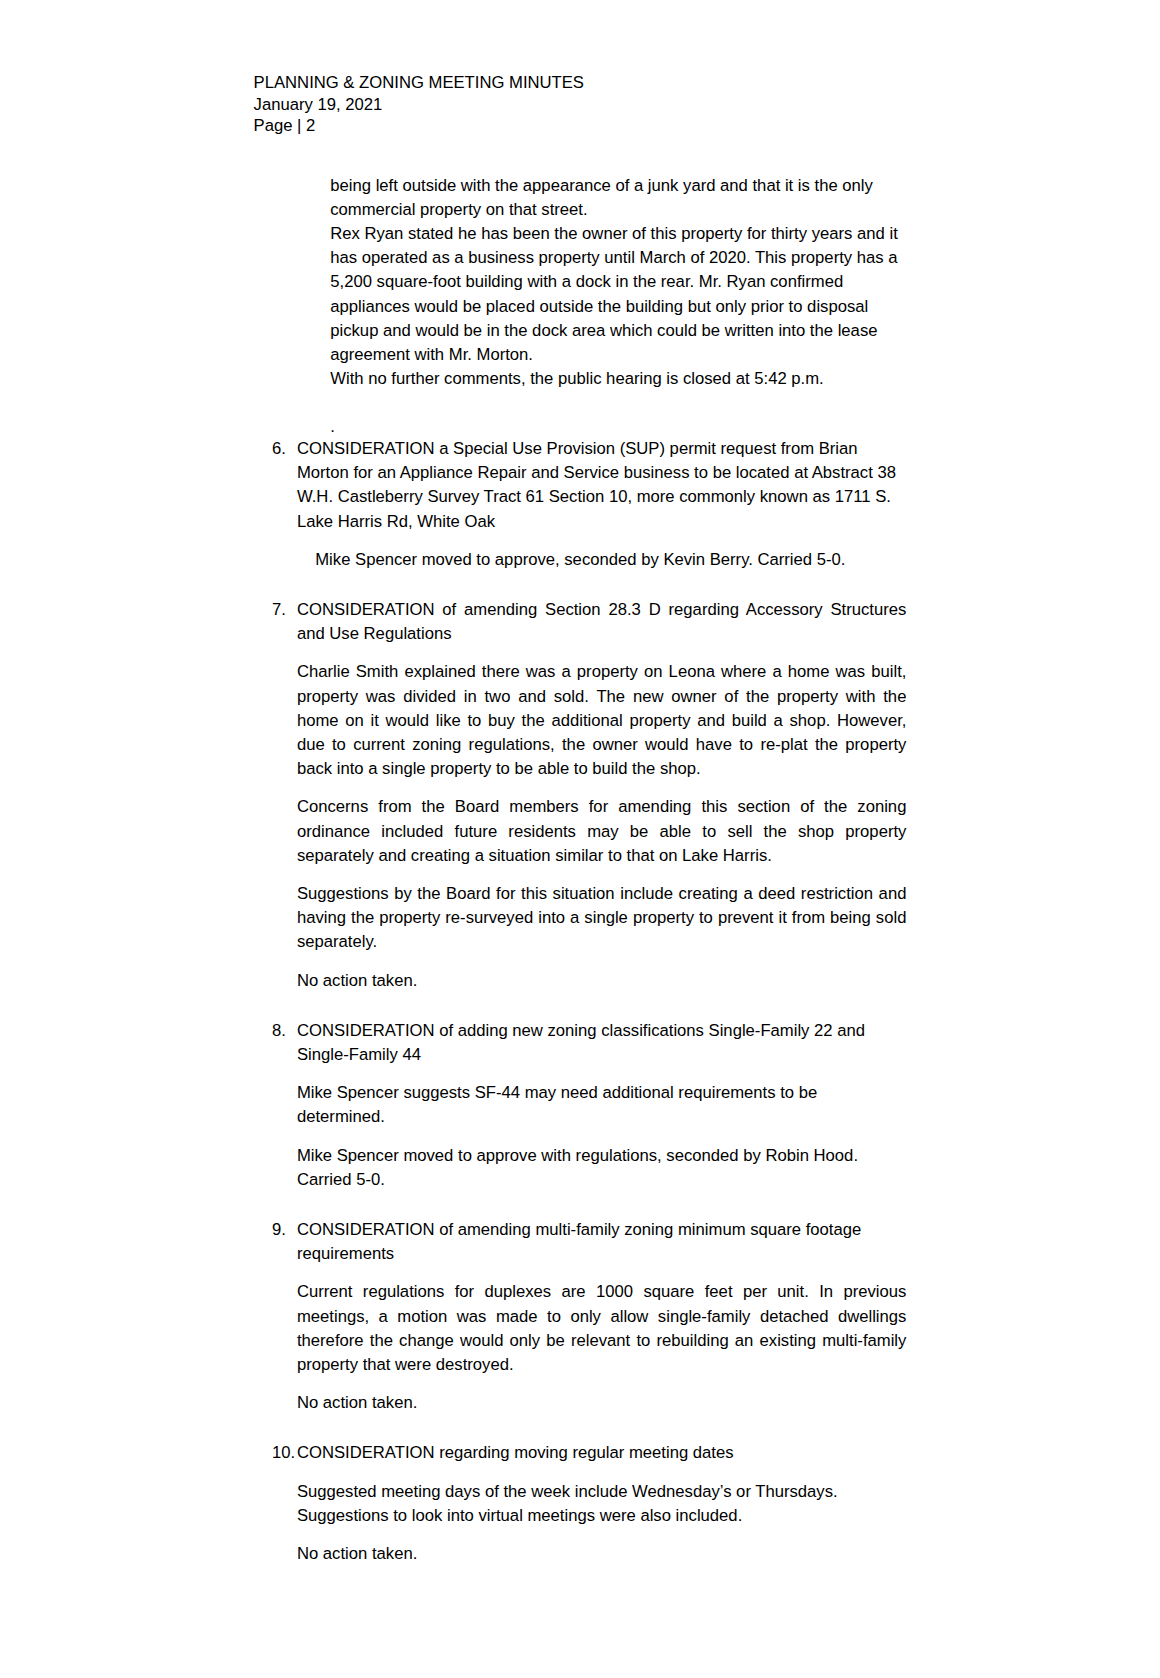PLANNING & ZONING MEETING MINUTES
January 19, 2021
Page | 2
being left outside with the appearance of a junk yard and that it is the only commercial property on that street.
Rex Ryan stated he has been the owner of this property for thirty years and it has operated as a business property until March of 2020. This property has a 5,200 square-foot building with a dock in the rear. Mr. Ryan confirmed appliances would be placed outside the building but only prior to disposal pickup and would be in the dock area which could be written into the lease agreement with Mr. Morton.
With no further comments, the public hearing is closed at 5:42 p.m.
.
6.
CONSIDERATION a Special Use Provision (SUP) permit request from Brian Morton for an Appliance Repair and Service business to be located at Abstract 38 W.H. Castleberry Survey Tract 61 Section 10, more commonly known as 1711 S. Lake Harris Rd, White Oak
Mike Spencer moved to approve, seconded by Kevin Berry. Carried 5-0.
7.
CONSIDERATION of amending Section 28.3 D regarding Accessory Structures and Use Regulations
Charlie Smith explained there was a property on Leona where a home was built, property was divided in two and sold. The new owner of the property with the home on it would like to buy the additional property and build a shop. However, due to current zoning regulations, the owner would have to re-plat the property back into a single property to be able to build the shop.
Concerns from the Board members for amending this section of the zoning ordinance included future residents may be able to sell the shop property separately and creating a situation similar to that on Lake Harris.
Suggestions by the Board for this situation include creating a deed restriction and having the property re-surveyed into a single property to prevent it from being sold separately.
No action taken.
8.
CONSIDERATION of adding new zoning classifications Single-Family 22 and Single-Family 44
Mike Spencer suggests SF-44 may need additional requirements to be determined.
Mike Spencer moved to approve with regulations, seconded by Robin Hood. Carried 5-0.
9.
CONSIDERATION of amending multi-family zoning minimum square footage requirements
Current regulations for duplexes are 1000 square feet per unit. In previous meetings, a motion was made to only allow single-family detached dwellings therefore the change would only be relevant to rebuilding an existing multi-family property that were destroyed.
No action taken.
10.
CONSIDERATION regarding moving regular meeting dates
Suggested meeting days of the week include Wednesday’s or Thursdays. Suggestions to look into virtual meetings were also included.
No action taken.